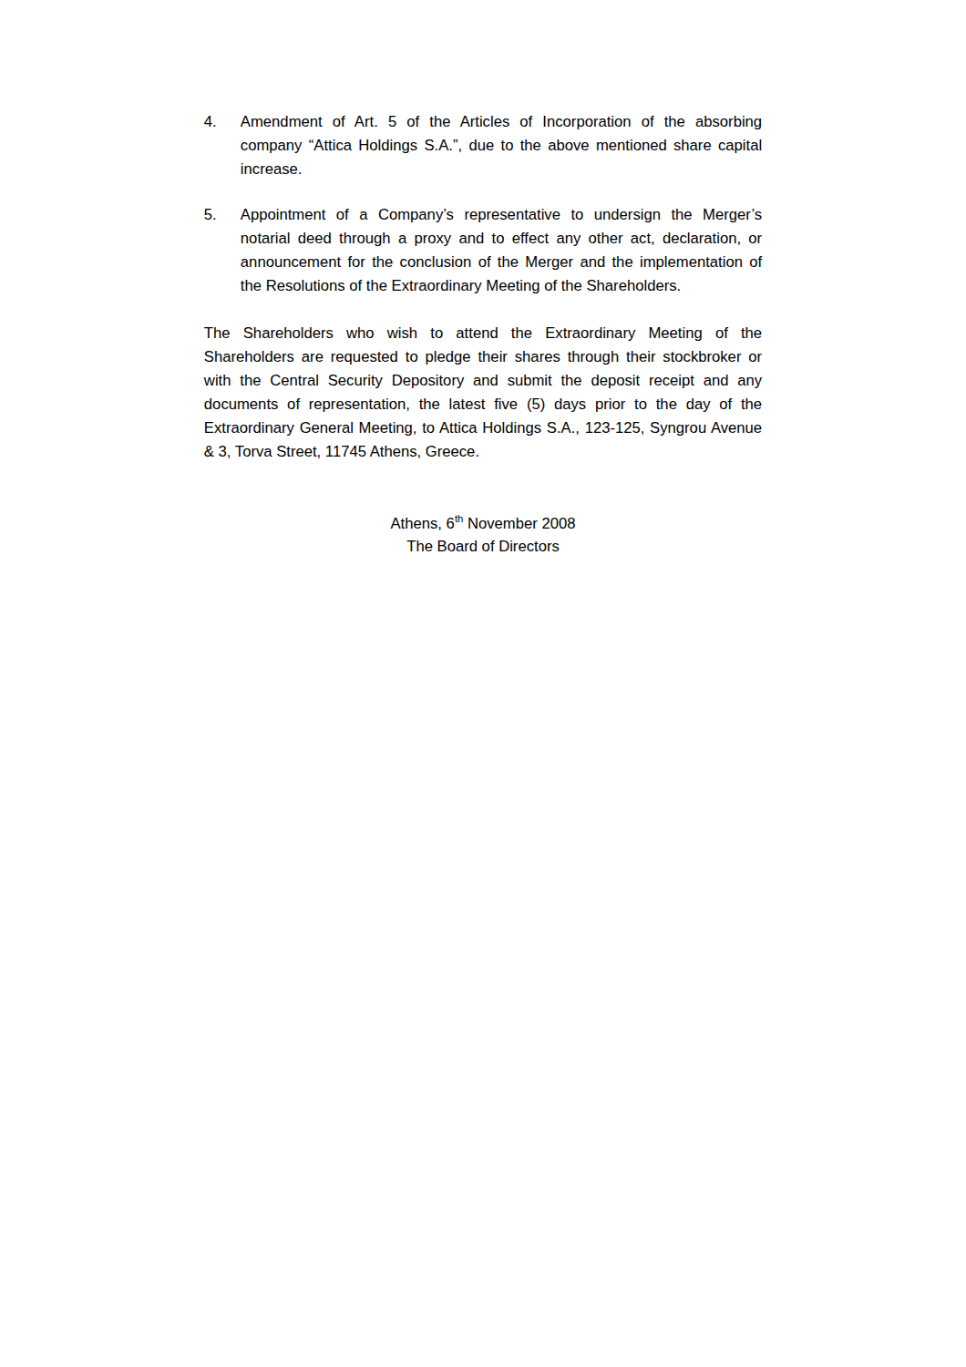4. Amendment of Art. 5 of the Articles of Incorporation of the absorbing company “Attica Holdings S.A.”, due to the above mentioned share capital increase.
5. Appointment of a Company’s representative to undersign the Merger’s notarial deed through a proxy and to effect any other act, declaration, or announcement for the conclusion of the Merger and the implementation of the Resolutions of the Extraordinary Meeting of the Shareholders.
The Shareholders who wish to attend the Extraordinary Meeting of the Shareholders are requested to pledge their shares through their stockbroker or with the Central Security Depository and submit the deposit receipt and any documents of representation, the latest five (5) days prior to the day of the Extraordinary General Meeting, to Attica Holdings S.A., 123-125, Syngrou Avenue & 3, Torva Street, 11745 Athens, Greece.
Athens, 6th November 2008
The Board of Directors